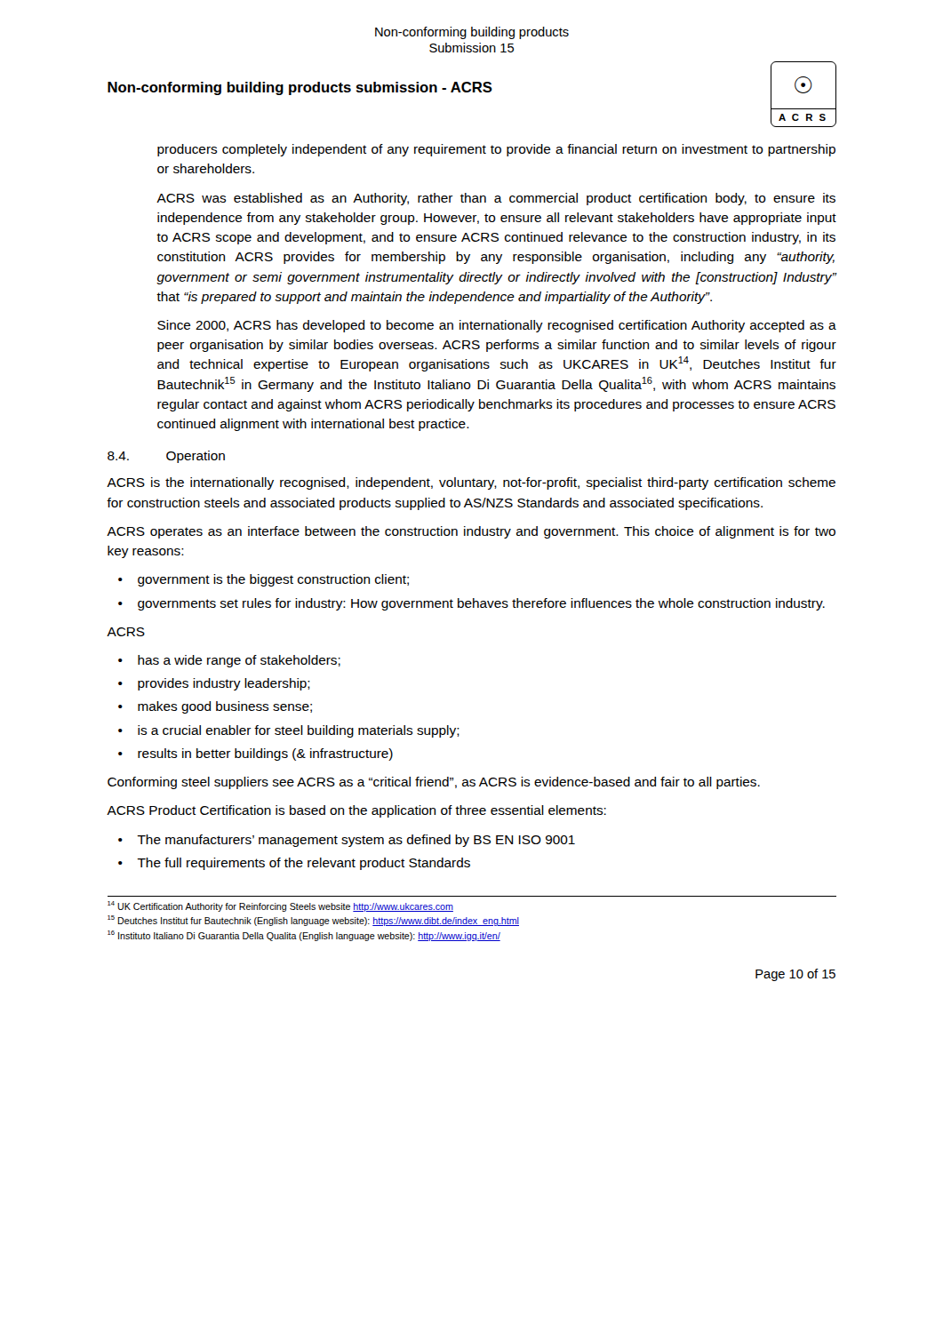Non-conforming building products
Submission 15
Non-conforming building products submission - ACRS
☉
A C R S
producers completely independent of any requirement to provide a financial return on investment to partnership or shareholders.
ACRS was established as an Authority, rather than a commercial product certification body, to ensure its independence from any stakeholder group. However, to ensure all relevant stakeholders have appropriate input to ACRS scope and development, and to ensure ACRS continued relevance to the construction industry, in its constitution ACRS provides for membership by any responsible organisation, including any “authority, government or semi government instrumentality directly or indirectly involved with the [construction] Industry” that “is prepared to support and maintain the independence and impartiality of the Authority”.
Since 2000, ACRS has developed to become an internationally recognised certification Authority accepted as a peer organisation by similar bodies overseas. ACRS performs a similar function and to similar levels of rigour and technical expertise to European organisations such as UKCARES in UK14, Deutches Institut fur Bautechnik15 in Germany and the Instituto Italiano Di Guarantia Della Qualita16, with whom ACRS maintains regular contact and against whom ACRS periodically benchmarks its procedures and processes to ensure ACRS continued alignment with international best practice.
8.4.
Operation
ACRS is the internationally recognised, independent, voluntary, not-for-profit, specialist third-party certification scheme for construction steels and associated products supplied to AS/NZS Standards and associated specifications.
ACRS operates as an interface between the construction industry and government. This choice of alignment is for two key reasons:
government is the biggest construction client;
governments set rules for industry: How government behaves therefore influences the whole construction industry.
ACRS
has a wide range of stakeholders;
provides industry leadership;
makes good business sense;
is a crucial enabler for steel building materials supply;
results in better buildings (& infrastructure)
Conforming steel suppliers see ACRS as a “critical friend”, as ACRS is evidence-based and fair to all parties.
ACRS Product Certification is based on the application of three essential elements:
The manufacturers’ management system as defined by BS EN ISO 9001
The full requirements of the relevant product Standards
14 UK Certification Authority for Reinforcing Steels website http://www.ukcares.com
15 Deutches Institut fur Bautechnik (English language website): https://www.dibt.de/index_eng.html
16 Instituto Italiano Di Guarantia Della Qualita (English language website): http://www.igq.it/en/
Page 10 of 15